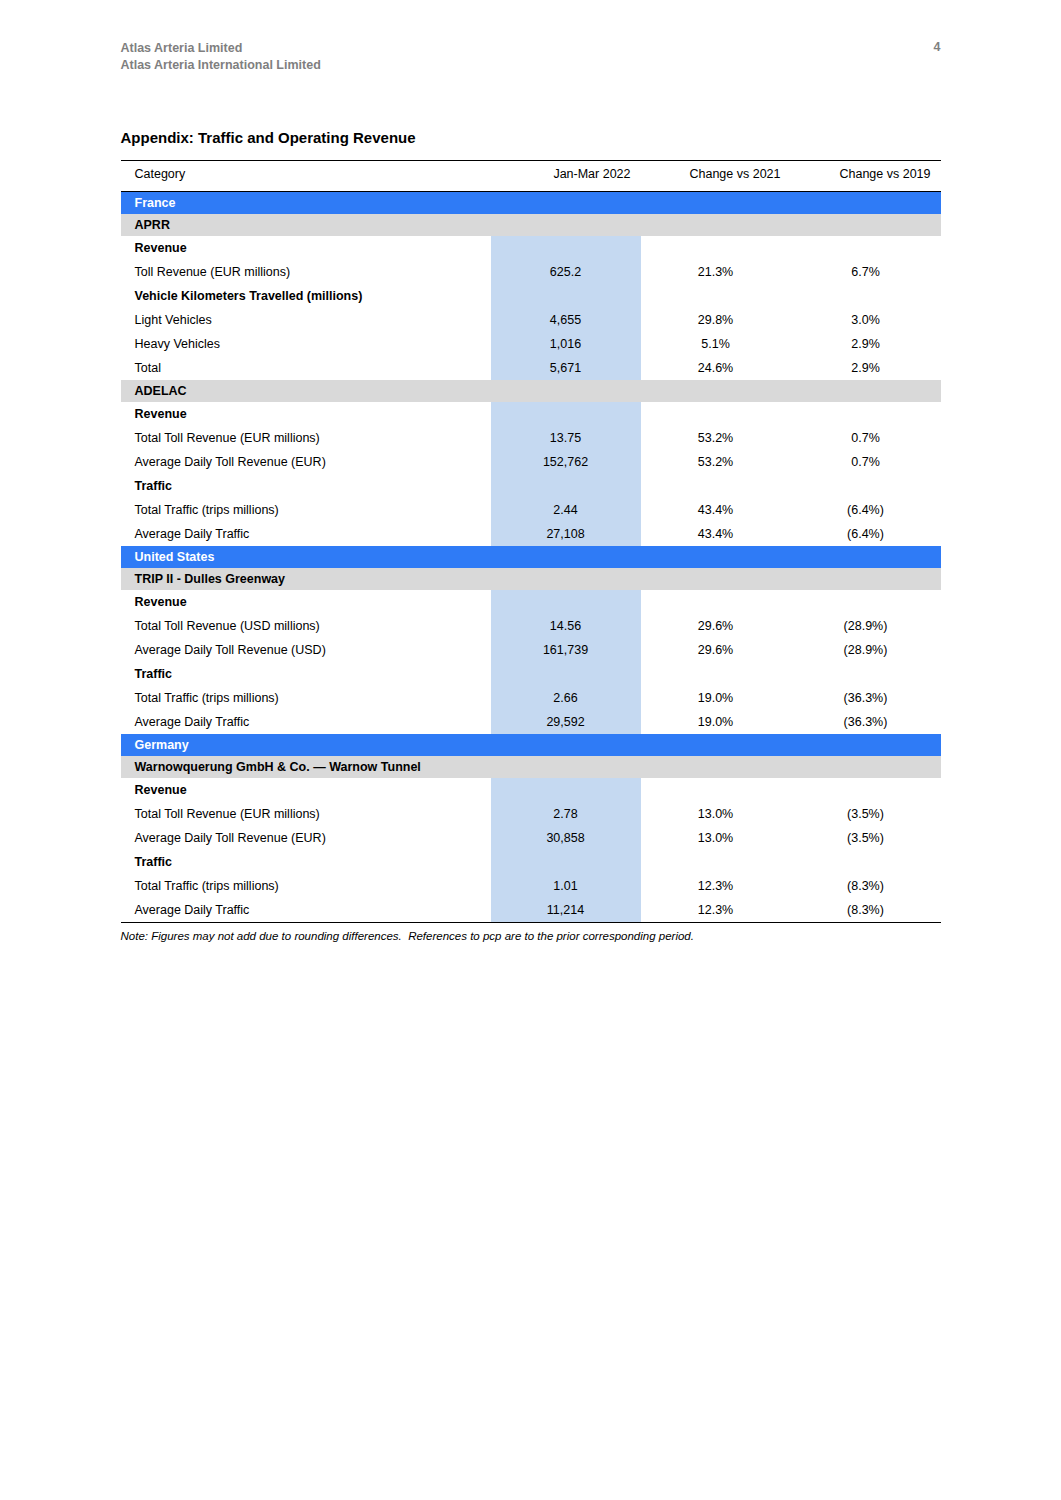Atlas Arteria Limited
Atlas Arteria International Limited
4
Appendix: Traffic and Operating Revenue
| Category | Jan-Mar 2022 | Change vs 2021 | Change vs 2019 |
| --- | --- | --- | --- |
| France |
| APRR |
| Revenue | | | |
| Toll Revenue (EUR millions) | 625.2 | 21.3% | 6.7% |
| Vehicle Kilometers Travelled (millions) | | | |
| Light Vehicles | 4,655 | 29.8% | 3.0% |
| Heavy Vehicles | 1,016 | 5.1% | 2.9% |
| Total | 5,671 | 24.6% | 2.9% |
| ADELAC |
| Revenue | | | |
| Total Toll Revenue (EUR millions) | 13.75 | 53.2% | 0.7% |
| Average Daily Toll Revenue (EUR) | 152,762 | 53.2% | 0.7% |
| Traffic | | | |
| Total Traffic (trips millions) | 2.44 | 43.4% | (6.4%) |
| Average Daily Traffic | 27,108 | 43.4% | (6.4%) |
| United States |
| TRIP II - Dulles Greenway |
| Revenue | | | |
| Total Toll Revenue (USD millions) | 14.56 | 29.6% | (28.9%) |
| Average Daily Toll Revenue (USD) | 161,739 | 29.6% | (28.9%) |
| Traffic | | | |
| Total Traffic (trips millions) | 2.66 | 19.0% | (36.3%) |
| Average Daily Traffic | 29,592 | 19.0% | (36.3%) |
| Germany |
| Warnowquerung GmbH & Co. — Warnow Tunnel |
| Revenue | | | |
| Total Toll Revenue (EUR millions) | 2.78 | 13.0% | (3.5%) |
| Average Daily Toll Revenue (EUR) | 30,858 | 13.0% | (3.5%) |
| Traffic | | | |
| Total Traffic (trips millions) | 1.01 | 12.3% | (8.3%) |
| Average Daily Traffic | 11,214 | 12.3% | (8.3%) |
Note: Figures may not add due to rounding differences. References to pcp are to the prior corresponding period.